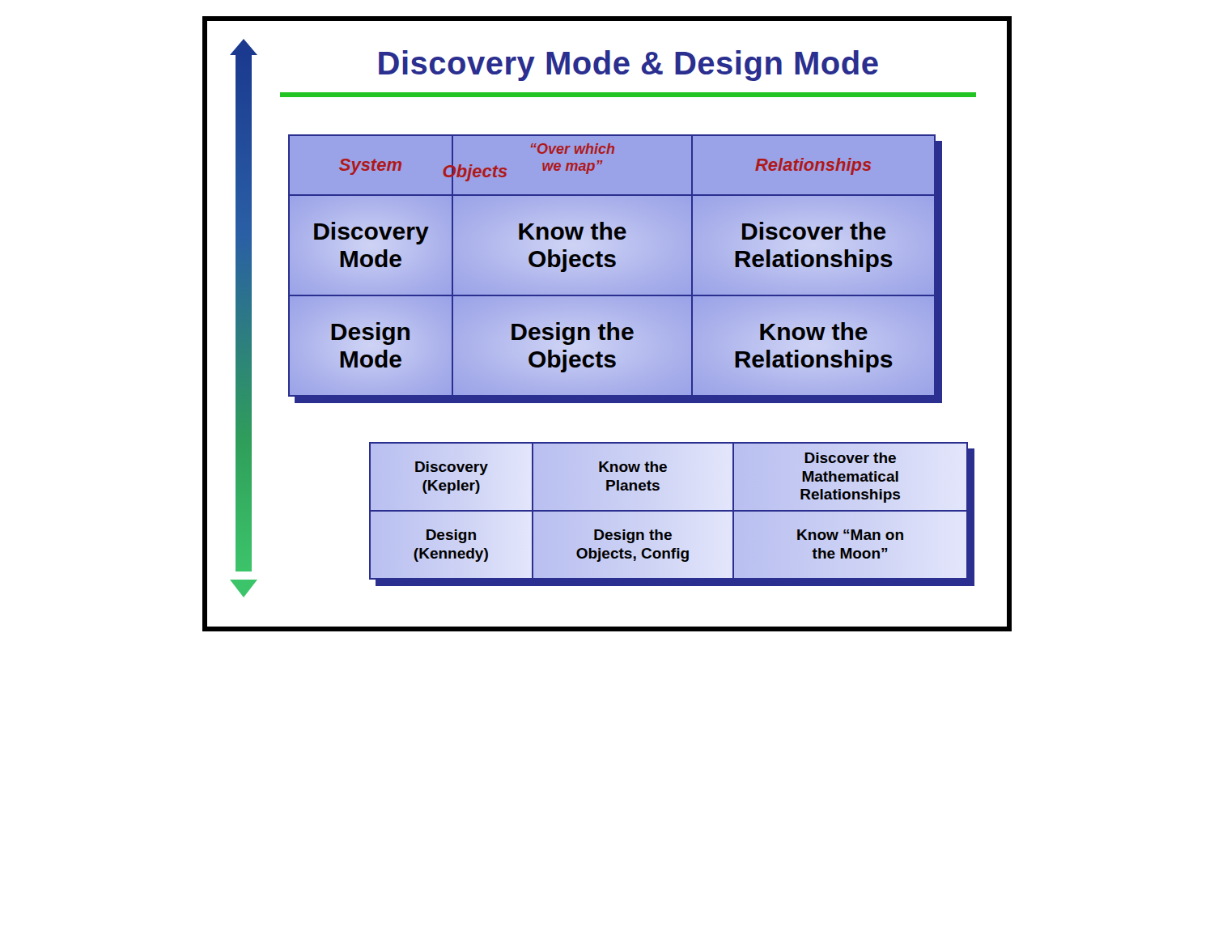Discovery Mode & Design Mode
| System | “Over which we map” Objects | Relationships |
| --- | --- | --- |
| Discovery Mode | Know the Objects | Discover the Relationships |
| Design Mode | Design the Objects | Know the Relationships |
| Discovery (Kepler) | Know the Planets | Discover the Mathematical Relationships |
| Design (Kennedy) | Design the Objects, Config | Know “Man on the Moon” |